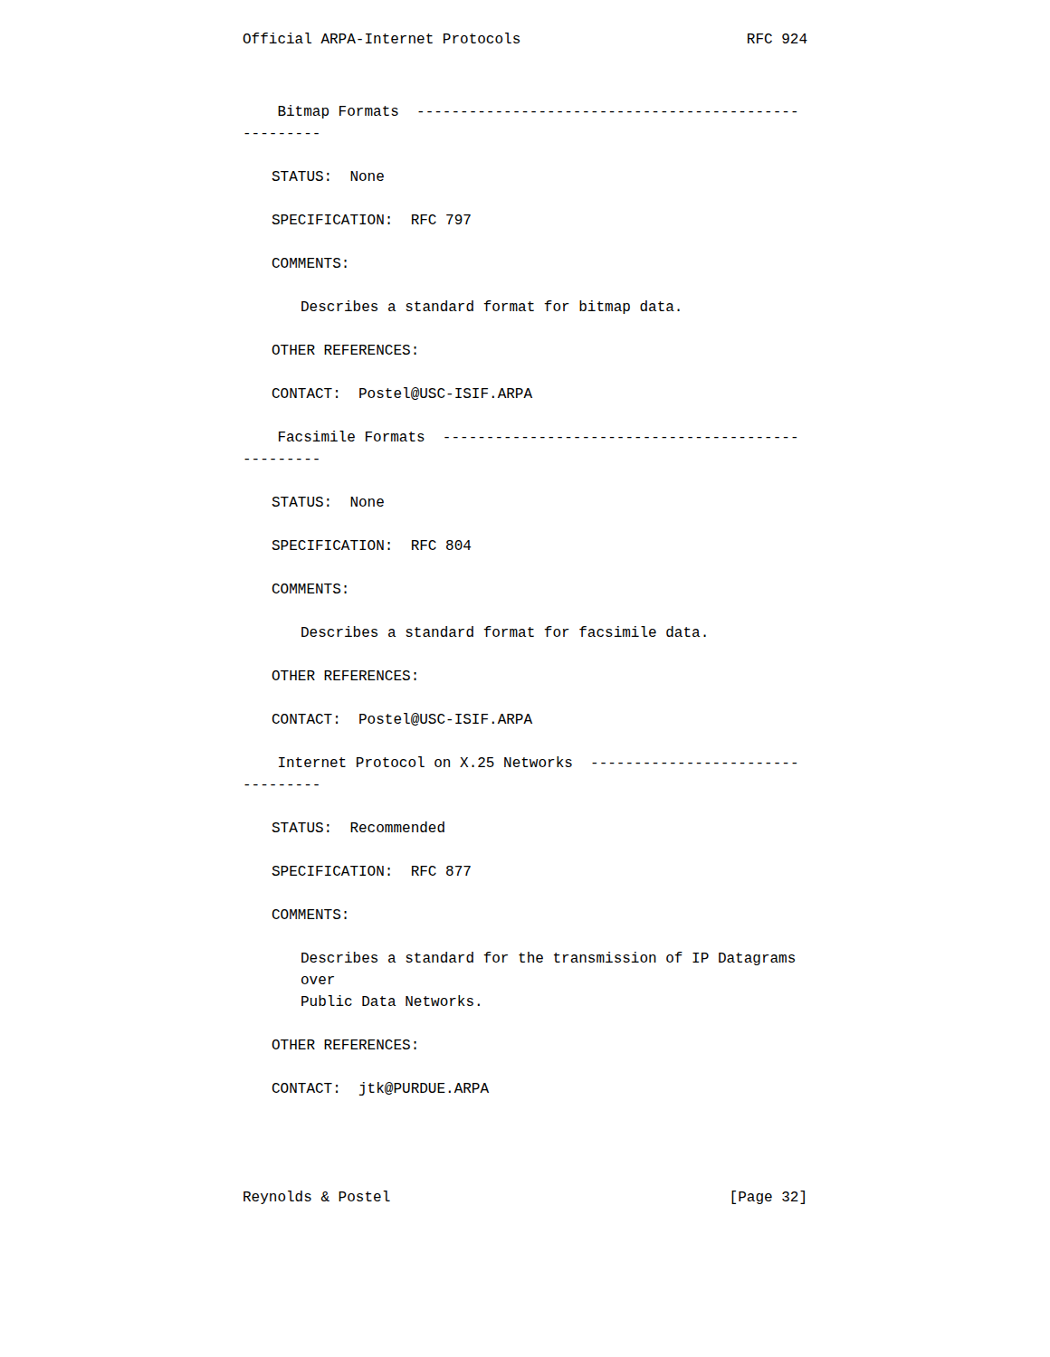Official ARPA-Internet Protocols RFC 924
Bitmap Formats -----------------------------------------------------
STATUS: None
SPECIFICATION: RFC 797
COMMENTS:
Describes a standard format for bitmap data.
OTHER REFERENCES:
CONTACT: Postel@USC-ISIF.ARPA
Facsimile Formats --------------------------------------------------
STATUS: None
SPECIFICATION: RFC 804
COMMENTS:
Describes a standard format for facsimile data.
OTHER REFERENCES:
CONTACT: Postel@USC-ISIF.ARPA
Internet Protocol on X.25 Networks ---------------------------------
STATUS: Recommended
SPECIFICATION: RFC 877
COMMENTS:
Describes a standard for the transmission of IP Datagrams over
Public Data Networks.
OTHER REFERENCES:
CONTACT: jtk@PURDUE.ARPA
Reynolds & Postel [Page 32]